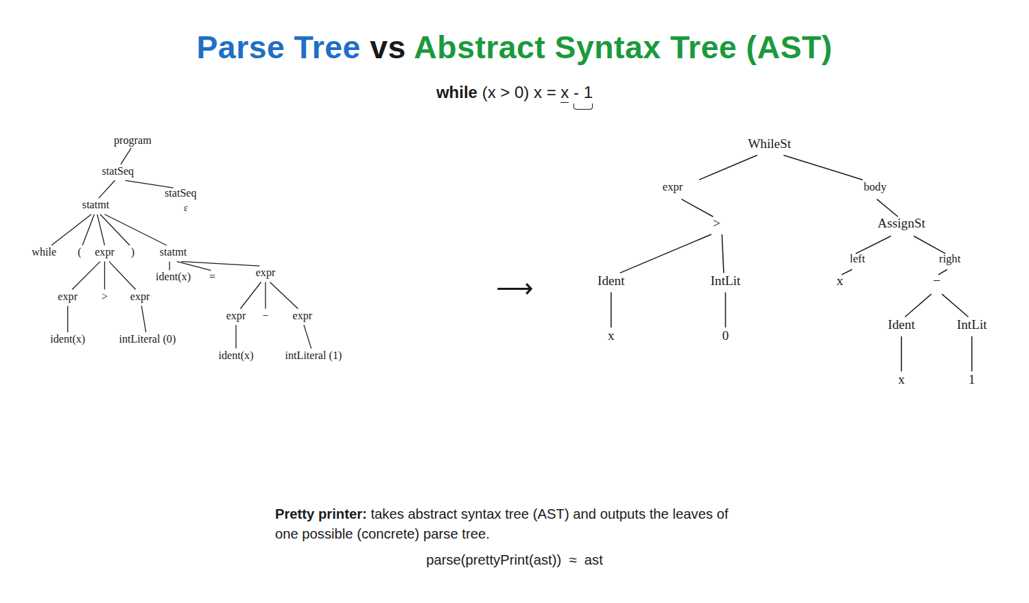Parse Tree vs Abstract Syntax Tree (AST)
while (x > 0) x = x - 1
Concrete parse tree for while (x > 0) x = x - 1 program statSeq statmt statSeq ε while ( expr ) statmt expr > expr ident(x) intLiteral (0) ident(x) = expr expr − expr ident(x) intLiteral (1)
⟶
Abstract syntax tree for while (x > 0) x = x - 1 WhileSt expr body > AssignSt left right Ident IntLit x − x 0 Ident IntLit x 1
Pretty printer: takes abstract syntax tree (AST) and outputs the leaves of one possible (concrete) parse tree. parse(prettyPrint(ast)) ≈ ast